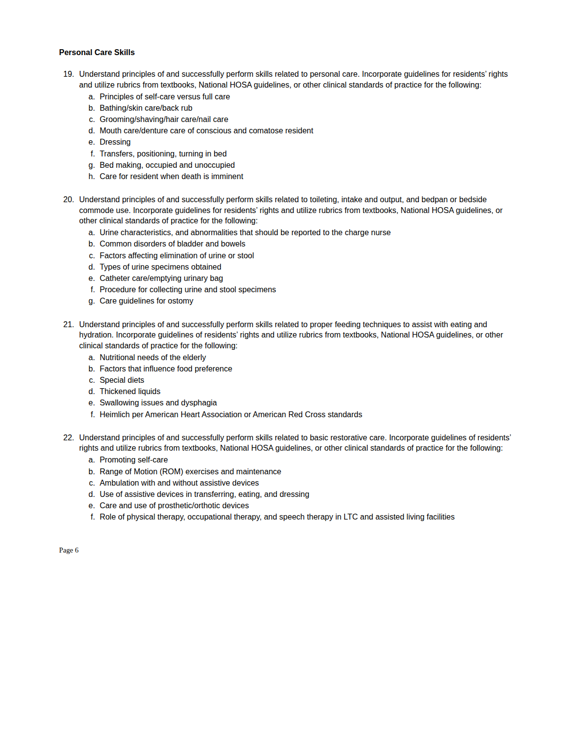Personal Care Skills
Understand principles of and successfully perform skills related to personal care. Incorporate guidelines for residents’ rights and utilize rubrics from textbooks, National HOSA guidelines, or other clinical standards of practice for the following:
Principles of self-care versus full care
Bathing/skin care/back rub
Grooming/shaving/hair care/nail care
Mouth care/denture care of conscious and comatose resident
Dressing
Transfers, positioning, turning in bed
Bed making, occupied and unoccupied
Care for resident when death is imminent
Understand principles of and successfully perform skills related to toileting, intake and output, and bedpan or bedside commode use. Incorporate guidelines for residents’ rights and utilize rubrics from textbooks, National HOSA guidelines, or other clinical standards of practice for the following:
Urine characteristics, and abnormalities that should be reported to the charge nurse
Common disorders of bladder and bowels
Factors affecting elimination of urine or stool
Types of urine specimens obtained
Catheter care/emptying urinary bag
Procedure for collecting urine and stool specimens
Care guidelines for ostomy
Understand principles of and successfully perform skills related to proper feeding techniques to assist with eating and hydration. Incorporate guidelines of residents’ rights and utilize rubrics from textbooks, National HOSA guidelines, or other clinical standards of practice for the following:
Nutritional needs of the elderly
Factors that influence food preference
Special diets
Thickened liquids
Swallowing issues and dysphagia
Heimlich per American Heart Association or American Red Cross standards
Understand principles of and successfully perform skills related to basic restorative care. Incorporate guidelines of residents’ rights and utilize rubrics from textbooks, National HOSA guidelines, or other clinical standards of practice for the following:
Promoting self-care
Range of Motion (ROM) exercises and maintenance
Ambulation with and without assistive devices
Use of assistive devices in transferring, eating, and dressing
Care and use of prosthetic/orthotic devices
Role of physical therapy, occupational therapy, and speech therapy in LTC and assisted living facilities
Page 6